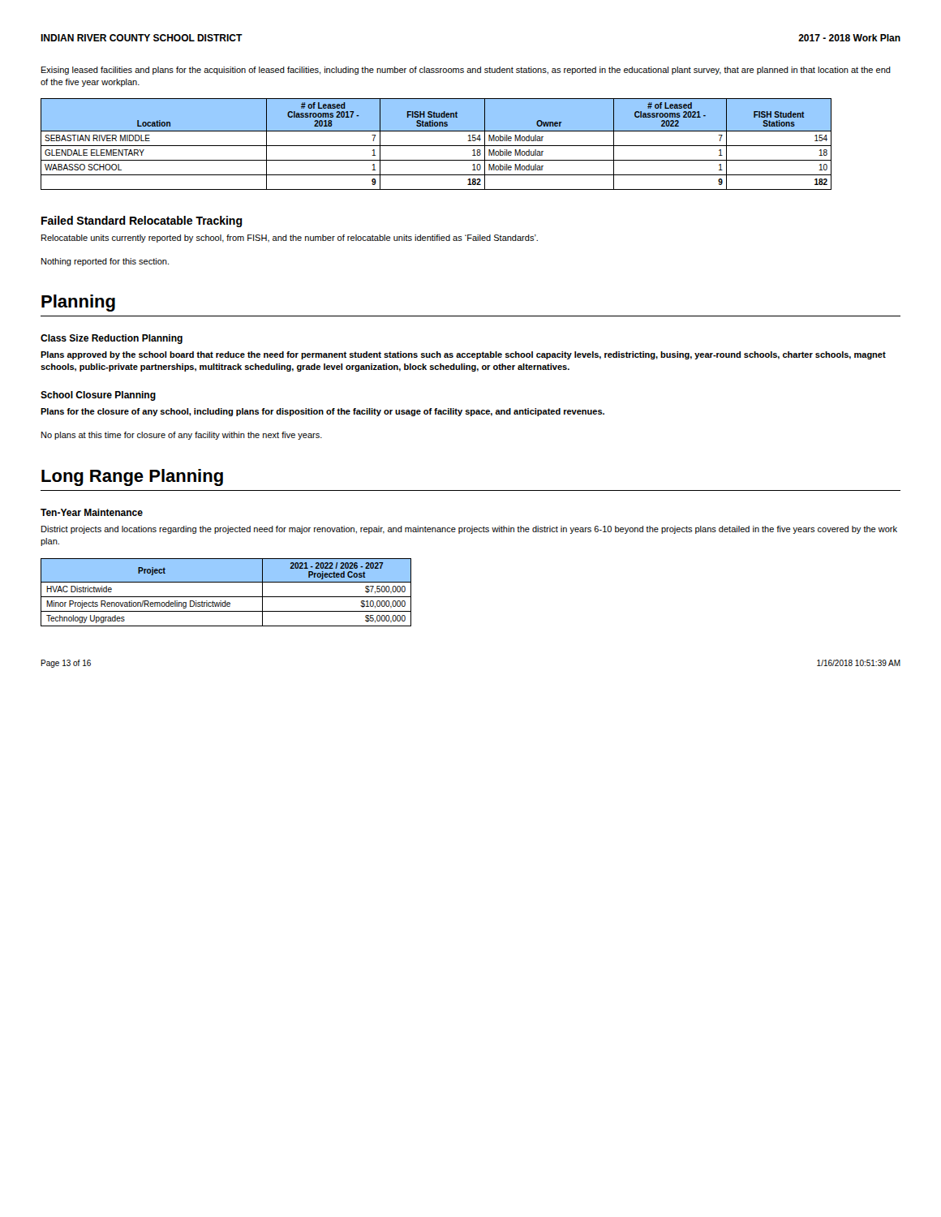INDIAN RIVER COUNTY SCHOOL DISTRICT 2017 - 2018 Work Plan
Exising leased facilities and plans for the acquisition of leased facilities, including the number of classrooms and student stations, as reported in the educational plant survey, that are planned in that location at the end of the five year workplan.
| Location | # of Leased Classrooms 2017 - 2018 | FISH Student Stations | Owner | # of Leased Classrooms 2021 - 2022 | FISH Student Stations |
| --- | --- | --- | --- | --- | --- |
| SEBASTIAN RIVER MIDDLE | 7 | 154 | Mobile Modular | 7 | 154 |
| GLENDALE ELEMENTARY | 1 | 18 | Mobile Modular | 1 | 18 |
| WABASSO SCHOOL | 1 | 10 | Mobile Modular | 1 | 10 |
| | 9 | 182 | | 9 | 182 |
Failed Standard Relocatable Tracking
Relocatable units currently reported by school, from FISH, and the number of relocatable units identified as ‘Failed Standards’.
Nothing reported for this section.
Planning
Class Size Reduction Planning
Plans approved by the school board that reduce the need for permanent student stations such as acceptable school capacity levels, redistricting, busing, year-round schools, charter schools, magnet schools, public-private partnerships, multitrack scheduling, grade level organization, block scheduling, or other alternatives.
School Closure Planning
Plans for the closure of any school, including plans for disposition of the facility or usage of facility space, and anticipated revenues.
No plans at this time for closure of any facility within the next five years.
Long Range Planning
Ten-Year Maintenance
District projects and locations regarding the projected need for major renovation, repair, and maintenance projects within the district in years 6-10 beyond the projects plans detailed in the five years covered by the work plan.
| Project | 2021 - 2022 / 2026 - 2027 Projected Cost |
| --- | --- |
| HVAC Districtwide | $7,500,000 |
| Minor Projects Renovation/Remodeling Districtwide | $10,000,000 |
| Technology Upgrades | $5,000,000 |
Page 13 of 16 1/16/2018 10:51:39 AM